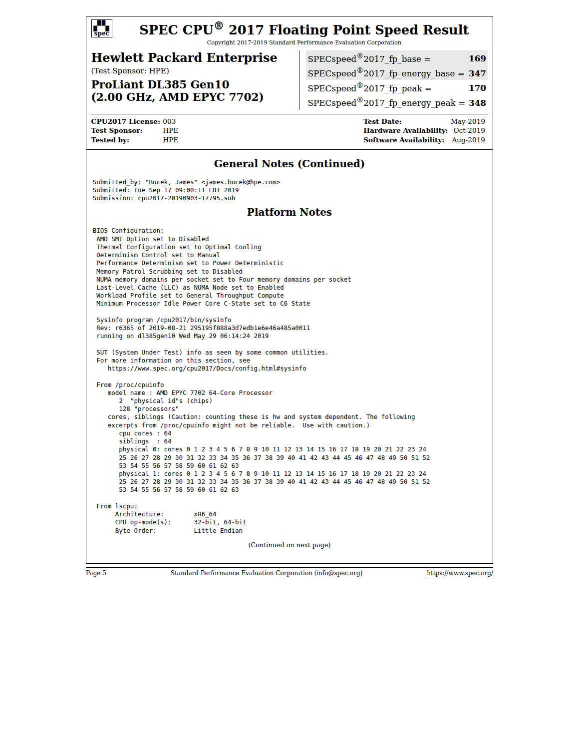▞▚ spec
SPEC CPU® 2017 Floating Point Speed Result
Copyright 2017-2019 Standard Performance Evaluation Corporation
Hewlett Packard Enterprise
(Test Sponsor: HPE)
ProLiant DL385 Gen10
(2.00 GHz, AMD EPYC 7702)
| SPECspeed ® 2017_fp_base = | 169 |
| SPECspeed ® 2017_fp_energy_base = | 347 |
| SPECspeed ® 2017_fp_peak = | 170 |
| SPECspeed ® 2017_fp_energy_peak = | 348 |
| CPU2017 License: | 003 |
| Test Sponsor: | HPE |
| Tested by: | HPE |
| Test Date: | May-2019 |
| Hardware Availability: | Oct-2019 |
| Software Availability: | Aug-2019 |
General Notes (Continued)
Submitted_by: "Bucek, James" <james.bucek@hpe.com>
Submitted: Tue Sep 17 09:00:11 EDT 2019
Submission: cpu2017-20190903-17795.sub
Platform Notes
BIOS Configuration:
 AMD SMT Option set to Disabled
 Thermal Configuration set to Optimal Cooling
 Determinism Control set to Manual
 Performance Determinism set to Power Deterministic
 Memory Patrol Scrubbing set to Disabled
 NUMA memory domains per socket set to Four memory domains per socket
 Last-Level Cache (LLC) as NUMA Node set to Enabled
 Workload Profile set to General Throughput Compute
 Minimum Processor Idle Power Core C-State set to C6 State

 Sysinfo program /cpu2017/bin/sysinfo
 Rev: r6365 of 2019-08-21 295195f888a3d7edb1e6e46a485a0011
 running on dl385gen10 Wed May 29 06:14:24 2019

 SUT (System Under Test) info as seen by some common utilities.
 For more information on this section, see
    https://www.spec.org/cpu2017/Docs/config.html#sysinfo

 From /proc/cpuinfo
    model name : AMD EPYC 7702 64-Core Processor
       2  "physical id"s (chips)
       128 "processors"
    cores, siblings (Caution: counting these is hw and system dependent. The following
    excerpts from /proc/cpuinfo might not be reliable.  Use with caution.)
       cpu cores : 64
       siblings  : 64
       physical 0: cores 0 1 2 3 4 5 6 7 8 9 10 11 12 13 14 15 16 17 18 19 20 21 22 23 24
       25 26 27 28 29 30 31 32 33 34 35 36 37 38 39 40 41 42 43 44 45 46 47 48 49 50 51 52
       53 54 55 56 57 58 59 60 61 62 63
       physical 1: cores 0 1 2 3 4 5 6 7 8 9 10 11 12 13 14 15 16 17 18 19 20 21 22 23 24
       25 26 27 28 29 30 31 32 33 34 35 36 37 38 39 40 41 42 43 44 45 46 47 48 49 50 51 52
       53 54 55 56 57 58 59 60 61 62 63

 From lscpu:
      Architecture:        x86_64
      CPU op-mode(s):      32-bit, 64-bit
      Byte Order:          Little Endian
(Continued on next page)
Page 5 Standard Performance Evaluation Corporation (info@spec.org) https://www.spec.org/